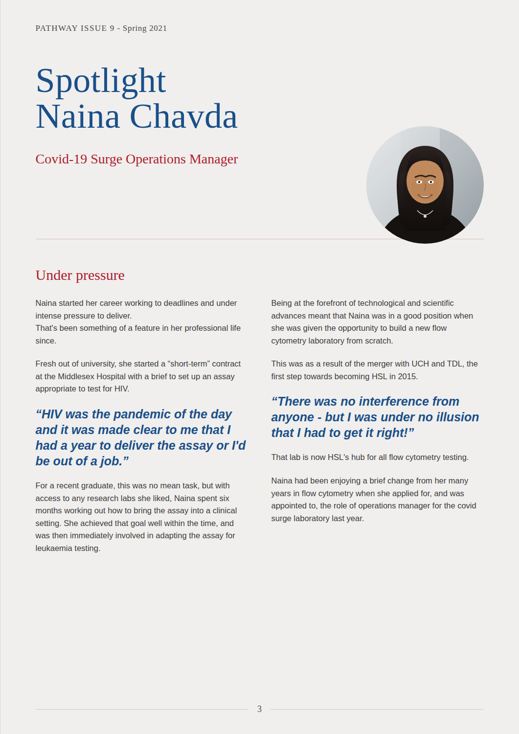PATHWAY ISSUE 9 - Spring 2021
SpotlightNaina Chavda
Covid-19 Surge Operations Manager
Under pressure
Naina started her career working to deadlines and under intense pressure to deliver.
That's been something of a feature in her professional life since.
Fresh out of university, she started a “short-term” contract at the Middlesex Hospital with a brief to set up an assay appropriate to test for HIV.
“HIV was the pandemic of the day and it was made clear to me that I had a year to deliver the assay or I'd be out of a job.”
For a recent graduate, this was no mean task, but with access to any research labs she liked, Naina spent six months working out how to bring the assay into a clinical setting. She achieved that goal well within the time, and was then immediately involved in adapting the assay for leukaemia testing.
Being at the forefront of technological and scientific advances meant that Naina was in a good position when she was given the opportunity to build a new flow cytometry laboratory from scratch.
This was as a result of the merger with UCH and TDL, the first step towards becoming HSL in 2015.
“There was no interference from anyone - but I was under no illusion that I had to get it right!”
That lab is now HSL's hub for all flow cytometry testing.
Naina had been enjoying a brief change from her many years in flow cytometry when she applied for, and was appointed to, the role of operations manager for the covid surge laboratory last year.
3